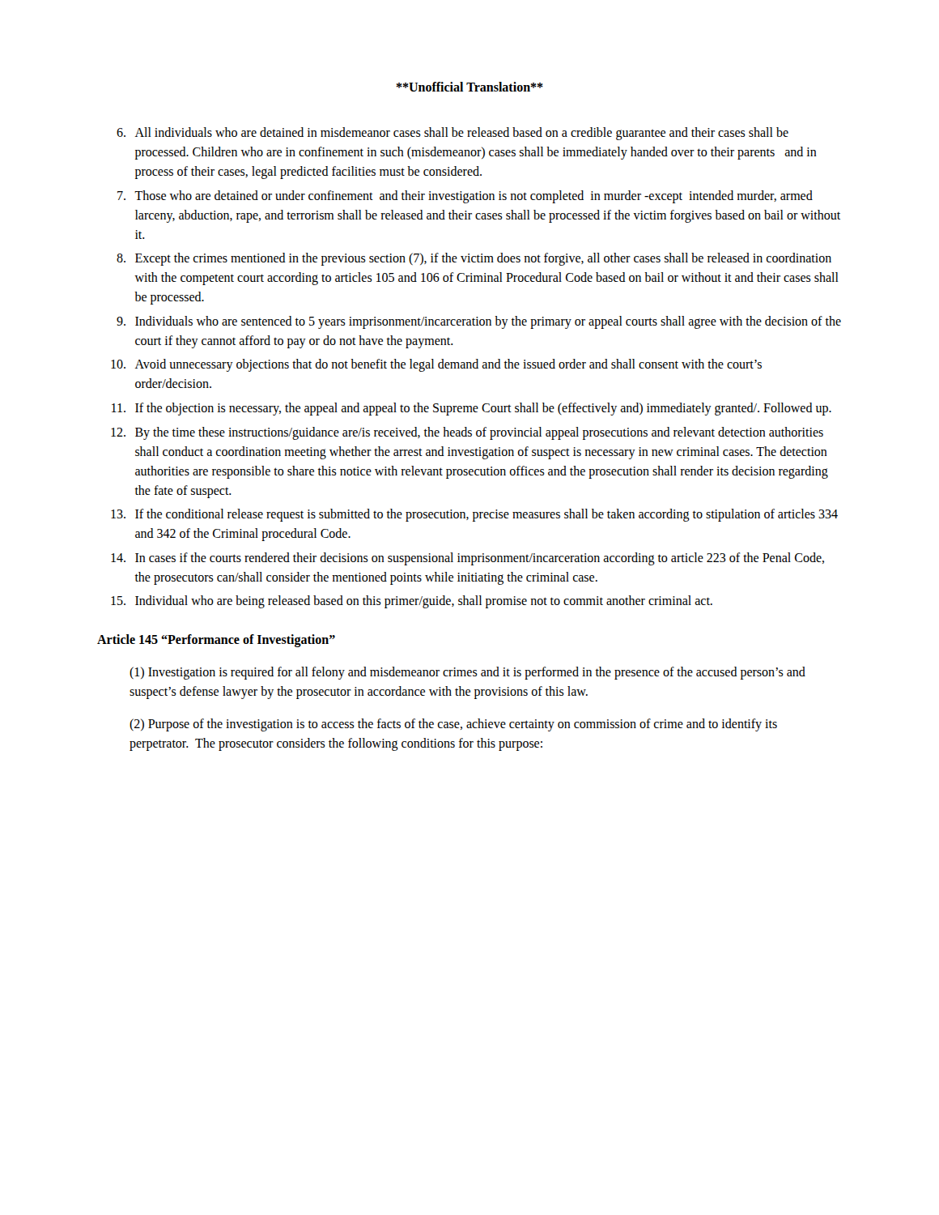**Unofficial Translation**
All individuals who are detained in misdemeanor cases shall be released based on a credible guarantee and their cases shall be processed. Children who are in confinement in such (misdemeanor) cases shall be immediately handed over to their parents and in process of their cases, legal predicted facilities must be considered.
Those who are detained or under confinement and their investigation is not completed in murder -except intended murder, armed larceny, abduction, rape, and terrorism shall be released and their cases shall be processed if the victim forgives based on bail or without it.
Except the crimes mentioned in the previous section (7), if the victim does not forgive, all other cases shall be released in coordination with the competent court according to articles 105 and 106 of Criminal Procedural Code based on bail or without it and their cases shall be processed.
Individuals who are sentenced to 5 years imprisonment/incarceration by the primary or appeal courts shall agree with the decision of the court if they cannot afford to pay or do not have the payment.
Avoid unnecessary objections that do not benefit the legal demand and the issued order and shall consent with the court’s order/decision.
If the objection is necessary, the appeal and appeal to the Supreme Court shall be (effectively and) immediately granted/. Followed up.
By the time these instructions/guidance are/is received, the heads of provincial appeal prosecutions and relevant detection authorities shall conduct a coordination meeting whether the arrest and investigation of suspect is necessary in new criminal cases. The detection authorities are responsible to share this notice with relevant prosecution offices and the prosecution shall render its decision regarding the fate of suspect.
If the conditional release request is submitted to the prosecution, precise measures shall be taken according to stipulation of articles 334 and 342 of the Criminal procedural Code.
In cases if the courts rendered their decisions on suspensional imprisonment/incarceration according to article 223 of the Penal Code, the prosecutors can/shall consider the mentioned points while initiating the criminal case.
Individual who are being released based on this primer/guide, shall promise not to commit another criminal act.
Article 145 “Performance of Investigation”
(1) Investigation is required for all felony and misdemeanor crimes and it is performed in the presence of the accused person’s and suspect’s defense lawyer by the prosecutor in accordance with the provisions of this law.
(2) Purpose of the investigation is to access the facts of the case, achieve certainty on commission of crime and to identify its perpetrator. The prosecutor considers the following conditions for this purpose: